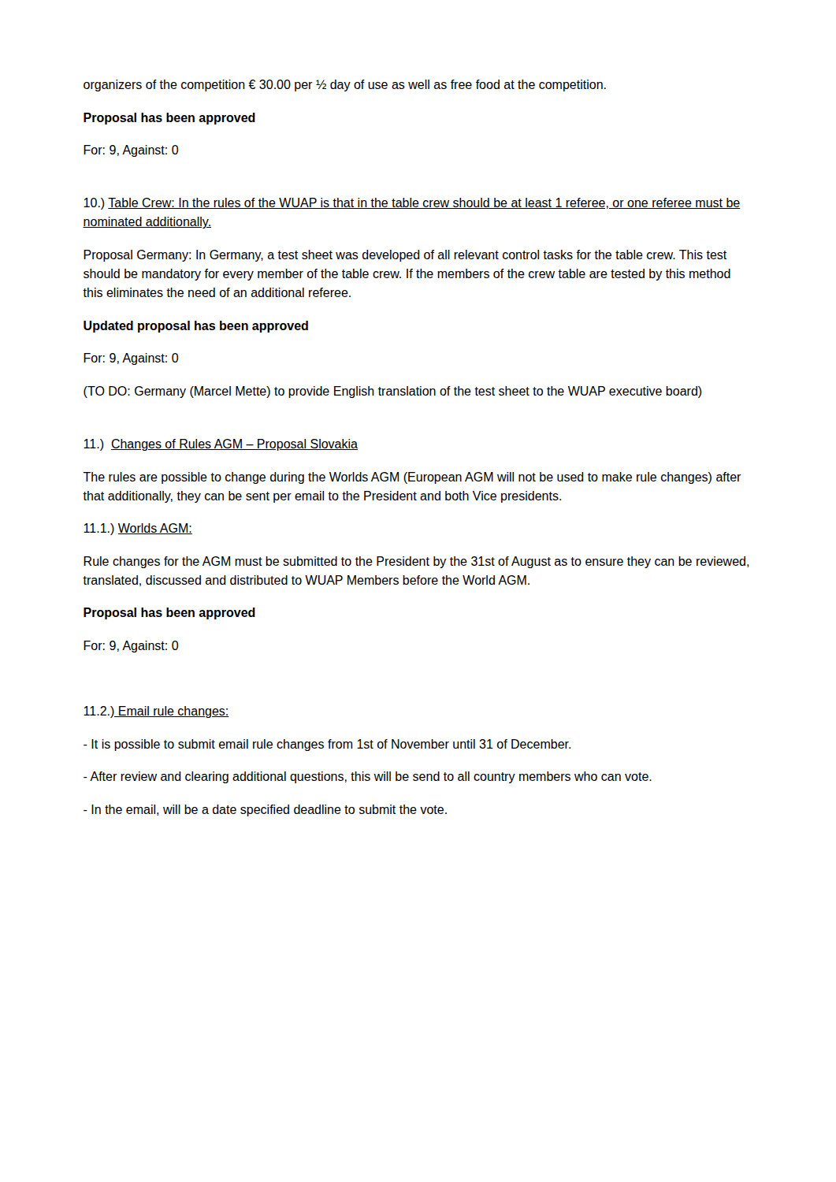organizers of the competition € 30.00 per ½ day of use as well as free food at the competition.
Proposal has been approved
For: 9, Against: 0
10.) Table Crew: In the rules of the WUAP is that in the table crew should be at least 1 referee, or one referee must be nominated additionally.
Proposal Germany: In Germany, a test sheet was developed of all relevant control tasks for the table crew. This test should be mandatory for every member of the table crew. If the members of the crew table are tested by this method this eliminates the need of an additional referee.
Updated proposal has been approved
For: 9, Against: 0
(TO DO: Germany (Marcel Mette) to provide English translation of the test sheet to the WUAP executive board)
11.) Changes of Rules AGM – Proposal Slovakia
The rules are possible to change during the Worlds AGM (European AGM will not be used to make rule changes) after that additionally, they can be sent per email to the President and both Vice presidents.
11.1.) Worlds AGM:
Rule changes for the AGM must be submitted to the President by the 31st of August as to ensure they can be reviewed, translated, discussed and distributed to WUAP Members before the World AGM.
Proposal has been approved
For: 9, Against: 0
11.2.) Email rule changes:
- It is possible to submit email rule changes from 1st of November until 31 of December.
- After review and clearing additional questions, this will be send to all country members who can vote.
- In the email, will be a date specified deadline to submit the vote.